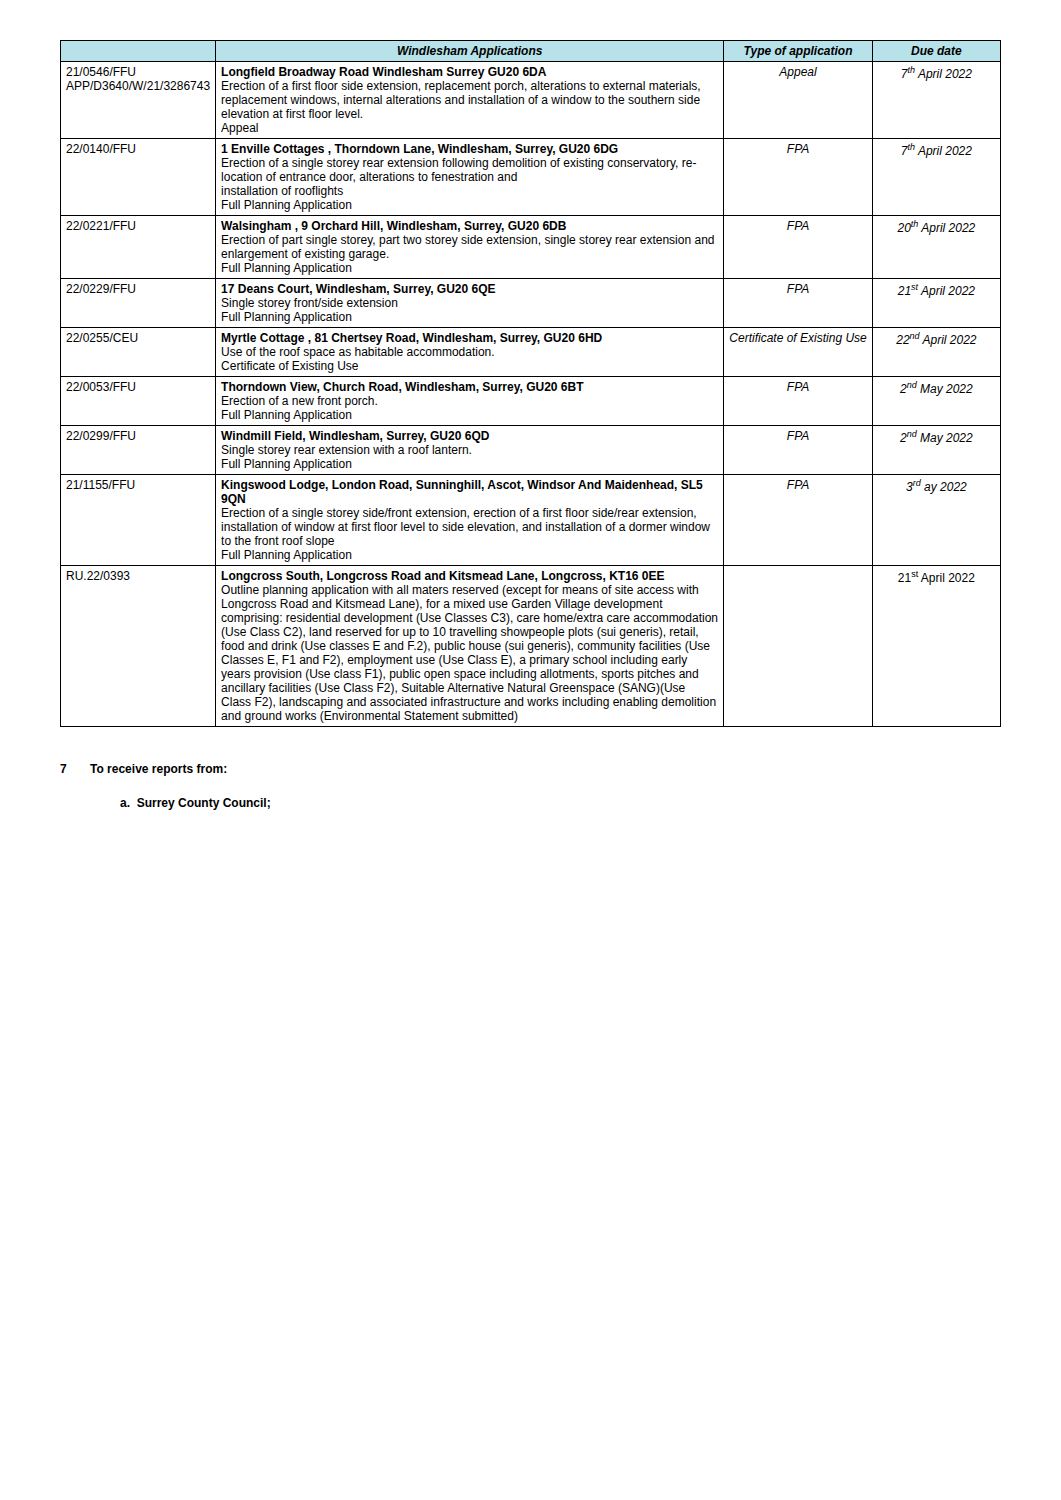| | Windlesham Applications | Type of application | Due date |
| --- | --- | --- | --- |
| 21/0546/FFU APP/D3640/W/21/3286743 | Longfield Broadway Road Windlesham Surrey GU20 6DA Erection of a first floor side extension, replacement porch, alterations to external materials, replacement windows, internal alterations and installation of a window to the southern side elevation at first floor level. Appeal | Appeal | 7 th April 2022 |
| 22/0140/FFU | 1 Enville Cottages , Thorndown Lane, Windlesham, Surrey, GU20 6DG Erection of a single storey rear extension following demolition of existing conservatory, re-location of entrance door, alterations to fenestration and installation of rooflights Full Planning Application | FPA | 7 th April 2022 |
| 22/0221/FFU | Walsingham , 9 Orchard Hill, Windlesham, Surrey, GU20 6DB Erection of part single storey, part two storey side extension, single storey rear extension and enlargement of existing garage. Full Planning Application | FPA | 20 th April 2022 |
| 22/0229/FFU | 17 Deans Court, Windlesham, Surrey, GU20 6QE Single storey front/side extension Full Planning Application | FPA | 21 st April 2022 |
| 22/0255/CEU | Myrtle Cottage , 81 Chertsey Road, Windlesham, Surrey, GU20 6HD Use of the roof space as habitable accommodation. Certificate of Existing Use | Certificate of Existing Use | 22 nd April 2022 |
| 22/0053/FFU | Thorndown View, Church Road, Windlesham, Surrey, GU20 6BT Erection of a new front porch. Full Planning Application | FPA | 2 nd May 2022 |
| 22/0299/FFU | Windmill Field, Windlesham, Surrey, GU20 6QD Single storey rear extension with a roof lantern. Full Planning Application | FPA | 2 nd May 2022 |
| 21/1155/FFU | Kingswood Lodge, London Road, Sunninghill, Ascot, Windsor And Maidenhead, SL5 9QN Erection of a single storey side/front extension, erection of a first floor side/rear extension, installation of window at first floor level to side elevation, and installation of a dormer window to the front roof slope Full Planning Application | FPA | 3 rd ay 2022 |
| RU.22/0393 | Longcross South, Longcross Road and Kitsmead Lane, Longcross, KT16 0EE Outline planning application with all maters reserved (except for means of site access with Longcross Road and Kitsmead Lane), for a mixed use Garden Village development comprising: residential development (Use Classes C3), care home/extra care accommodation (Use Class C2), land reserved for up to 10 travelling showpeople plots (sui generis), retail, food and drink (Use classes E and F.2), public house (sui generis), community facilities (Use Classes E, F1 and F2), employment use (Use Class E), a primary school including early years provision (Use class F1), public open space including allotments, sports pitches and ancillary facilities (Use Class F2), Suitable Alternative Natural Greenspace (SANG)(Use Class F2), landscaping and associated infrastructure and works including enabling demolition and ground works (Environmental Statement submitted) | | 21 st April 2022 |
7 To receive reports from:
a. Surrey County Council;